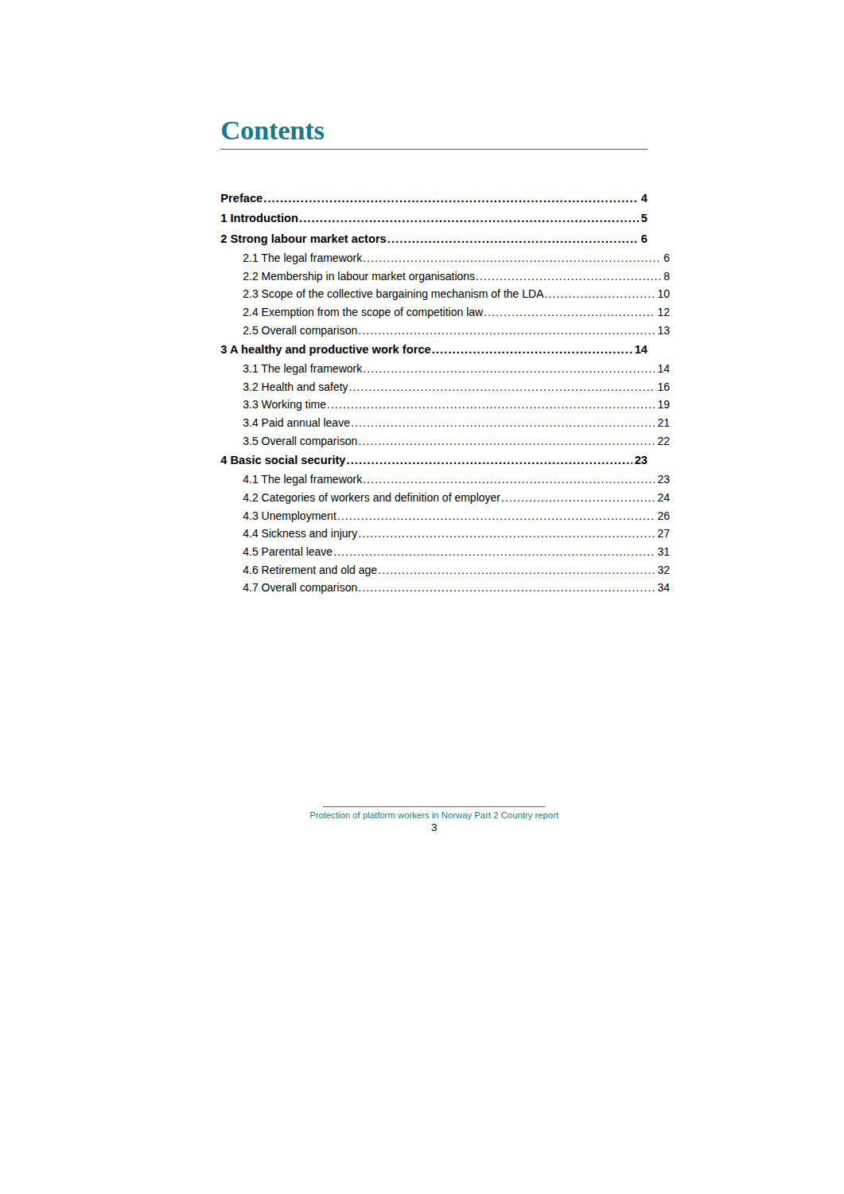Contents
Preface .................................................................................................. 4
1 Introduction ................................................................................................. 5
2 Strong labour market actors ............................................................................ 6
2.1 The legal framework ..................................................................................... 6
2.2 Membership in labour market organisations ............................................................. 8
2.3 Scope of the collective bargaining mechanism of the LDA ...................................... 10
2.4 Exemption from the scope of competition law ......................................................... 12
2.5 Overall comparison ..................................................................................... 13
3 A healthy and productive work force ............................................................. 14
3.1 The legal framework ................................................................................... 14
3.2 Health and safety ....................................................................................... 16
3.3 Working time ............................................................................................ 19
3.4 Paid annual leave ....................................................................................... 21
3.5 Overall comparison ..................................................................................... 22
4 Basic social security ....................................................................................... 23
4.1 The legal framework ................................................................................... 23
4.2 Categories of workers and definition of employer ................................................... 24
4.3 Unemployment ......................................................................................... 26
4.4 Sickness and injury .................................................................................... 27
4.5 Parental leave ........................................................................................... 31
4.6 Retirement and old age ......................................................................................... 32
4.7 Overall comparison ..................................................................................... 34
Protection of platform workers in Norway Part 2 Country report
3